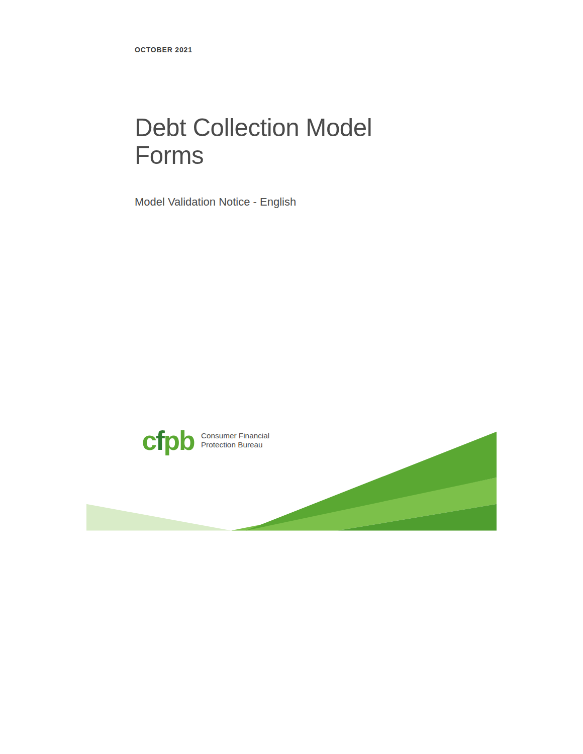OCTOBER 2021
Debt Collection Model Forms
Model Validation Notice - English
cfpb
Consumer Financial
Protection Bureau